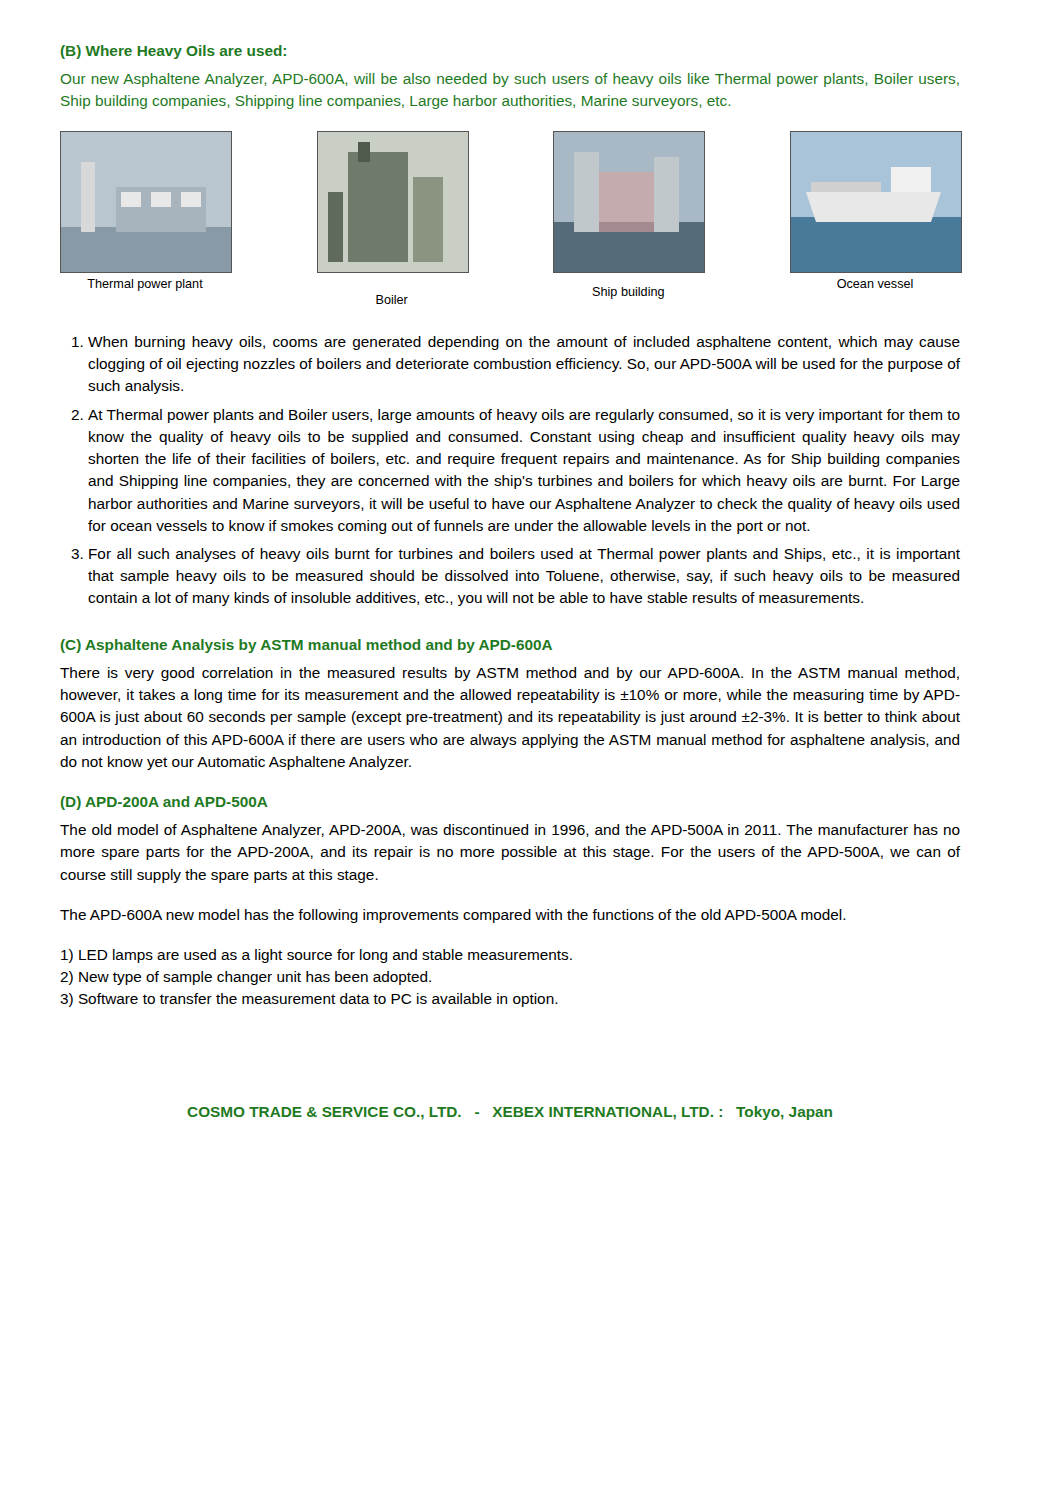(B) Where Heavy Oils are used:
Our new Asphaltene Analyzer, APD-600A, will be also needed by such users of heavy oils like Thermal power plants, Boiler users, Ship building companies, Shipping line companies, Large harbor authorities, Marine surveyors, etc.
Thermal power plant
Boiler
Ship building
Ocean vessel
When burning heavy oils, cooms are generated depending on the amount of included asphaltene content, which may cause clogging of oil ejecting nozzles of boilers and deteriorate combustion efficiency. So, our APD-500A will be used for the purpose of such analysis.
At Thermal power plants and Boiler users, large amounts of heavy oils are regularly consumed, so it is very important for them to know the quality of heavy oils to be supplied and consumed. Constant using cheap and insufficient quality heavy oils may shorten the life of their facilities of boilers, etc. and require frequent repairs and maintenance. As for Ship building companies and Shipping line companies, they are concerned with the ship's turbines and boilers for which heavy oils are burnt. For Large harbor authorities and Marine surveyors, it will be useful to have our Asphaltene Analyzer to check the quality of heavy oils used for ocean vessels to know if smokes coming out of funnels are under the allowable levels in the port or not.
For all such analyses of heavy oils burnt for turbines and boilers used at Thermal power plants and Ships, etc., it is important that sample heavy oils to be measured should be dissolved into Toluene, otherwise, say, if such heavy oils to be measured contain a lot of many kinds of insoluble additives, etc., you will not be able to have stable results of measurements.
(C) Asphaltene Analysis by ASTM manual method and by APD-600A
There is very good correlation in the measured results by ASTM method and by our APD-600A. In the ASTM manual method, however, it takes a long time for its measurement and the allowed repeatability is ±10% or more, while the measuring time by APD-600A is just about 60 seconds per sample (except pre-treatment) and its repeatability is just around ±2-3%. It is better to think about an introduction of this APD-600A if there are users who are always applying the ASTM manual method for asphaltene analysis, and do not know yet our Automatic Asphaltene Analyzer.
(D) APD-200A and APD-500A
The old model of Asphaltene Analyzer, APD-200A, was discontinued in 1996, and the APD-500A in 2011. The manufacturer has no more spare parts for the APD-200A, and its repair is no more possible at this stage. For the users of the APD-500A, we can of course still supply the spare parts at this stage.
The APD-600A new model has the following improvements compared with the functions of the old APD-500A model.
1) LED lamps are used as a light source for long and stable measurements.
2) New type of sample changer unit has been adopted.
3) Software to transfer the measurement data to PC is available in option.
COSMO TRADE & SERVICE CO., LTD. - XEBEX INTERNATIONAL, LTD. : Tokyo, Japan